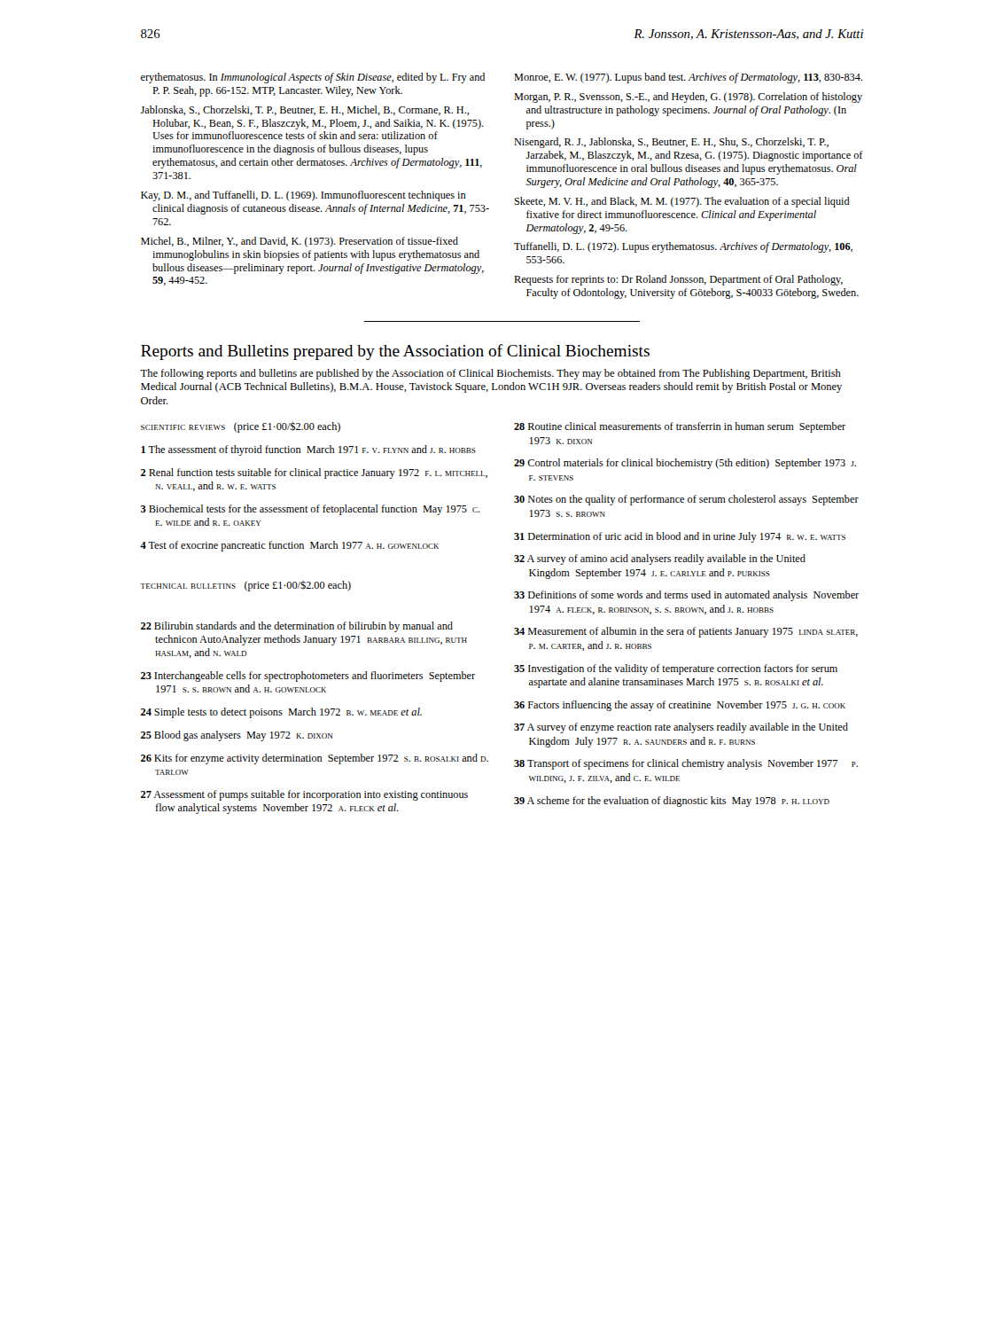826 R. Jonsson, A. Kristensson-Aas, and J. Kutti
erythematosus. In Immunological Aspects of Skin Disease, edited by L. Fry and P. P. Seah, pp. 66-152. MTP, Lancaster. Wiley, New York.
Jablonska, S., Chorzelski, T. P., Beutner, E. H., Michel, B., Cormane, R. H., Holubar, K., Bean, S. F., Blaszczyk, M., Ploem, J., and Saikia, N. K. (1975). Uses for immunofluorescence tests of skin and sera: utilization of immunofluorescence in the diagnosis of bullous diseases, lupus erythematosus, and certain other dermatoses. Archives of Dermatology, 111, 371-381.
Kay, D. M., and Tuffanelli, D. L. (1969). Immunofluorescent techniques in clinical diagnosis of cutaneous disease. Annals of Internal Medicine, 71, 753-762.
Michel, B., Milner, Y., and David, K. (1973). Preservation of tissue-fixed immunoglobulins in skin biopsies of patients with lupus erythematosus and bullous diseases—preliminary report. Journal of Investigative Dermatology, 59, 449-452.
Monroe, E. W. (1977). Lupus band test. Archives of Dermatology, 113, 830-834.
Morgan, P. R., Svensson, S.-E., and Heyden, G. (1978). Correlation of histology and ultrastructure in pathology specimens. Journal of Oral Pathology. (In press.)
Nisengard, R. J., Jablonska, S., Beutner, E. H., Shu, S., Chorzelski, T. P., Jarzabek, M., Blaszczyk, M., and Rzesa, G. (1975). Diagnostic importance of immunofluorescence in oral bullous diseases and lupus erythematosus. Oral Surgery, Oral Medicine and Oral Pathology, 40, 365-375.
Skeete, M. V. H., and Black, M. M. (1977). The evaluation of a special liquid fixative for direct immunofluorescence. Clinical and Experimental Dermatology, 2, 49-56.
Tuffanelli, D. L. (1972). Lupus erythematosus. Archives of Dermatology, 106, 553-566.
Requests for reprints to: Dr Roland Jonsson, Department of Oral Pathology, Faculty of Odontology, University of Göteborg, S-40033 Göteborg, Sweden.
Reports and Bulletins prepared by the Association of Clinical Biochemists
The following reports and bulletins are published by the Association of Clinical Biochemists. They may be obtained from The Publishing Department, British Medical Journal (ACB Technical Bulletins), B.M.A. House, Tavistock Square, London WC1H 9JR. Overseas readers should remit by British Postal or Money Order.
scientific reviews (price £1·00/$2.00 each)
1 The assessment of thyroid function March 1971 f. v. flynn and j. r. hobbs
2 Renal function tests suitable for clinical practice January 1972 f. l. mitchell, n. veall, and r. w. e. watts
3 Biochemical tests for the assessment of fetoplacental function May 1975 c. e. wilde and r. e. oakey
4 Test of exocrine pancreatic function March 1977 a. h. gowenlock
technical bulletins (price £1·00/$2.00 each)
22 Bilirubin standards and the determination of bilirubin by manual and technicon AutoAnalyzer methods January 1971 barbara billing, ruth haslam, and n. wald
23 Interchangeable cells for spectrophotometers and fluorimeters September 1971 s. s. brown and a. h. gowenlock
24 Simple tests to detect poisons March 1972 b. w. meade et al.
25 Blood gas analysers May 1972 k. dixon
26 Kits for enzyme activity determination September 1972 s. b. rosalki and d. tarlow
27 Assessment of pumps suitable for incorporation into existing continuous flow analytical systems November 1972 a. fleck et al.
28 Routine clinical measurements of transferrin in human serum September 1973 k. dixon
29 Control materials for clinical biochemistry (5th edition) September 1973 j. f. stevens
30 Notes on the quality of performance of serum cholesterol assays September 1973 s. s. brown
31 Determination of uric acid in blood and in urine July 1974 r. w. e. watts
32 A survey of amino acid analysers readily available in the United Kingdom September 1974 j. e. carlyle and p. purkiss
33 Definitions of some words and terms used in automated analysis November 1974 a. fleck, r. robinson, s. s. brown, and j. r. hobbs
34 Measurement of albumin in the sera of patients January 1975 linda slater, p. m. carter, and j. r. hobbs
35 Investigation of the validity of temperature correction factors for serum aspartate and alanine transaminases March 1975 s. b. rosalki et al.
36 Factors influencing the assay of creatinine November 1975 j. g. h. cook
37 A survey of enzyme reaction rate analysers readily available in the United Kingdom July 1977 r. a. saunders and r. f. burns
38 Transport of specimens for clinical chemistry analysis November 1977 p. wilding, j. f. zilva, and c. e. wilde
39 A scheme for the evaluation of diagnostic kits May 1978 p. h. lloyd